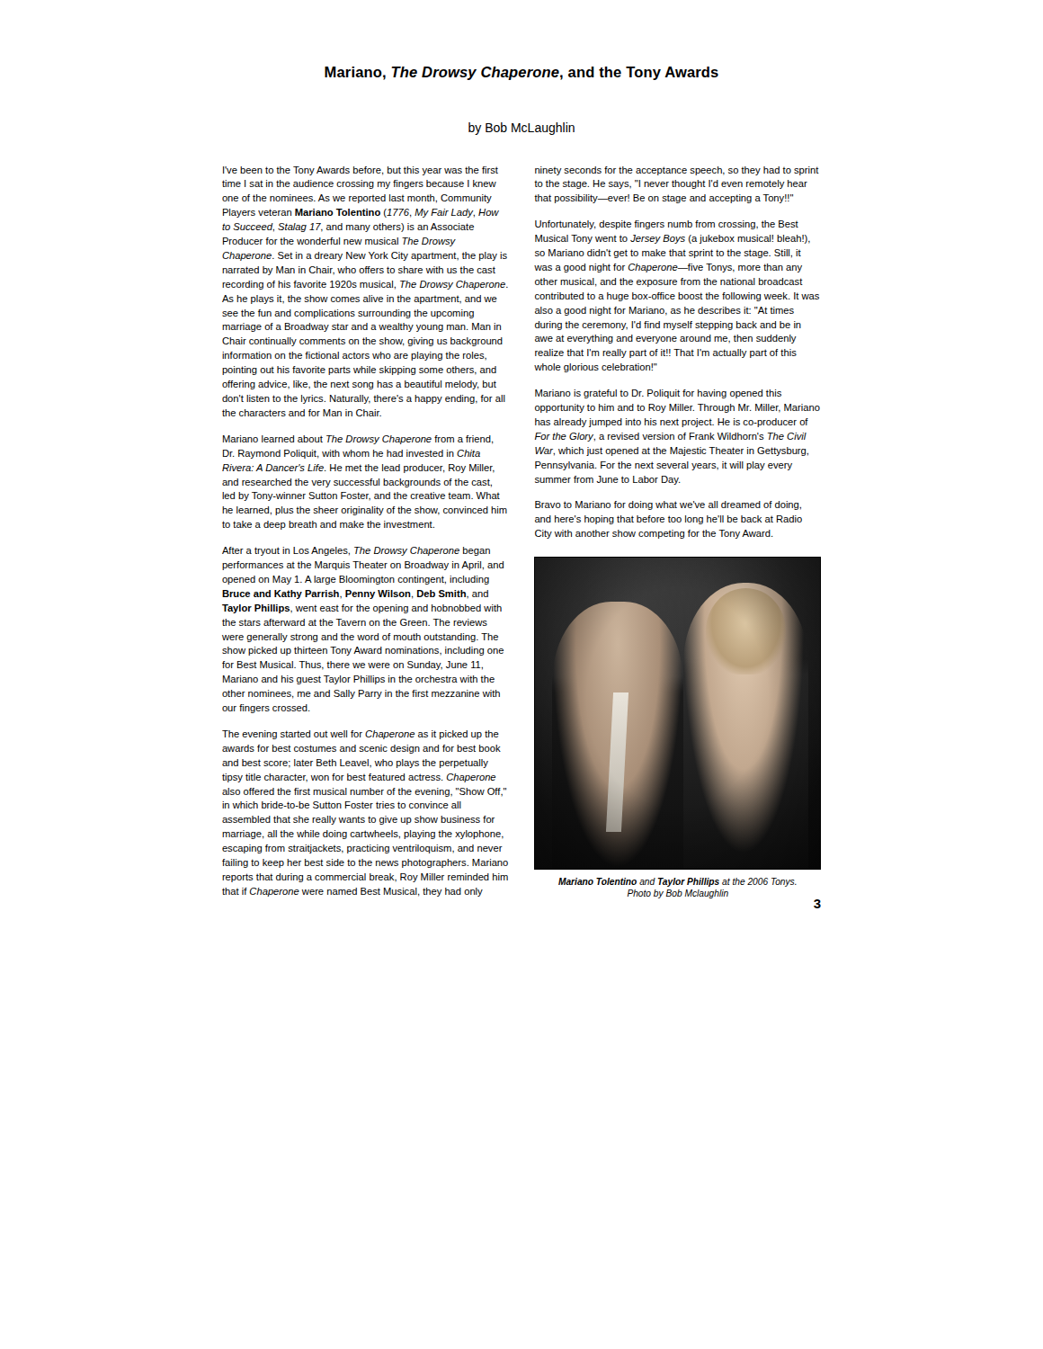Mariano, The Drowsy Chaperone, and the Tony Awards
by Bob McLaughlin
I've been to the Tony Awards before, but this year was the first time I sat in the audience crossing my fingers because I knew one of the nominees. As we reported last month, Community Players veteran Mariano Tolentino (1776, My Fair Lady, How to Succeed, Stalag 17, and many others) is an Associate Producer for the wonderful new musical The Drowsy Chaperone. Set in a dreary New York City apartment, the play is narrated by Man in Chair, who offers to share with us the cast recording of his favorite 1920s musical, The Drowsy Chaperone. As he plays it, the show comes alive in the apartment, and we see the fun and complications surrounding the upcoming marriage of a Broadway star and a wealthy young man. Man in Chair continually comments on the show, giving us background information on the fictional actors who are playing the roles, pointing out his favorite parts while skipping some others, and offering advice, like, the next song has a beautiful melody, but don't listen to the lyrics. Naturally, there's a happy ending, for all the characters and for Man in Chair.
Mariano learned about The Drowsy Chaperone from a friend, Dr. Raymond Poliquit, with whom he had invested in Chita Rivera: A Dancer's Life. He met the lead producer, Roy Miller, and researched the very successful backgrounds of the cast, led by Tony-winner Sutton Foster, and the creative team. What he learned, plus the sheer originality of the show, convinced him to take a deep breath and make the investment.
After a tryout in Los Angeles, The Drowsy Chaperone began performances at the Marquis Theater on Broadway in April, and opened on May 1. A large Bloomington contingent, including Bruce and Kathy Parrish, Penny Wilson, Deb Smith, and Taylor Phillips, went east for the opening and hobnobbed with the stars afterward at the Tavern on the Green. The reviews were generally strong and the word of mouth outstanding. The show picked up thirteen Tony Award nominations, including one for Best Musical. Thus, there we were on Sunday, June 11, Mariano and his guest Taylor Phillips in the orchestra with the other nominees, me and Sally Parry in the first mezzanine with our fingers crossed.
The evening started out well for Chaperone as it picked up the awards for best costumes and scenic design and for best book and best score; later Beth Leavel, who plays the perpetually tipsy title character, won for best featured actress. Chaperone also offered the first musical number of the evening, "Show Off," in which bride-to-be Sutton Foster tries to convince all assembled that she really wants to give up show business for marriage, all the while doing cartwheels, playing the xylophone, escaping from straitjackets, practicing ventriloquism, and never failing to keep her best side to the news photographers. Mariano reports that during a commercial break, Roy Miller reminded him that if Chaperone were named Best Musical, they had only ninety seconds for the acceptance speech, so they had to sprint to the stage. He says, "I never thought I'd even remotely hear that possibility—ever! Be on stage and accepting a Tony!!"
Unfortunately, despite fingers numb from crossing, the Best Musical Tony went to Jersey Boys (a jukebox musical! bleah!), so Mariano didn't get to make that sprint to the stage. Still, it was a good night for Chaperone—five Tonys, more than any other musical, and the exposure from the national broadcast contributed to a huge box-office boost the following week. It was also a good night for Mariano, as he describes it: "At times during the ceremony, I'd find myself stepping back and be in awe at everything and everyone around me, then suddenly realize that I'm really part of it!! That I'm actually part of this whole glorious celebration!"
Mariano is grateful to Dr. Poliquit for having opened this opportunity to him and to Roy Miller. Through Mr. Miller, Mariano has already jumped into his next project. He is co-producer of For the Glory, a revised version of Frank Wildhorn's The Civil War, which just opened at the Majestic Theater in Gettysburg, Pennsylvania. For the next several years, it will play every summer from June to Labor Day.
Bravo to Mariano for doing what we've all dreamed of doing, and here's hoping that before too long he'll be back at Radio City with another show competing for the Tony Award.
Mariano Tolentino and Taylor Phillips at the 2006 Tonys.
Photo by Bob Mclaughlin
3